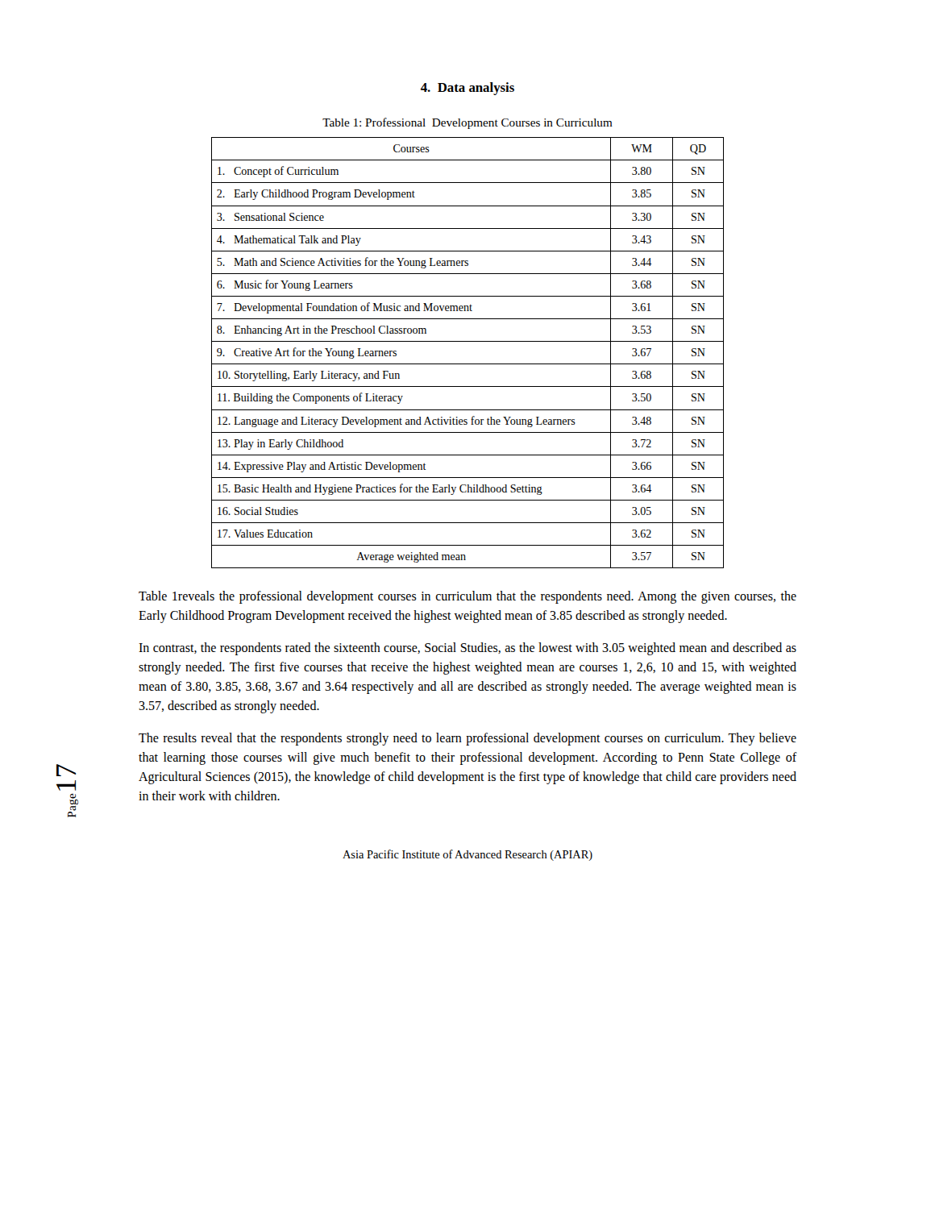4. Data analysis
Table 1: Professional Development Courses in Curriculum
| Courses | WM | QD |
| --- | --- | --- |
| 1. Concept of Curriculum | 3.80 | SN |
| 2. Early Childhood Program Development | 3.85 | SN |
| 3. Sensational Science | 3.30 | SN |
| 4. Mathematical Talk and Play | 3.43 | SN |
| 5. Math and Science Activities for the Young Learners | 3.44 | SN |
| 6. Music for Young Learners | 3.68 | SN |
| 7. Developmental Foundation of Music and Movement | 3.61 | SN |
| 8. Enhancing Art in the Preschool Classroom | 3.53 | SN |
| 9. Creative Art for the Young Learners | 3.67 | SN |
| 10. Storytelling, Early Literacy, and Fun | 3.68 | SN |
| 11. Building the Components of Literacy | 3.50 | SN |
| 12. Language and Literacy Development and Activities for the Young Learners | 3.48 | SN |
| 13. Play in Early Childhood | 3.72 | SN |
| 14. Expressive Play and Artistic Development | 3.66 | SN |
| 15. Basic Health and Hygiene Practices for the Early Childhood Setting | 3.64 | SN |
| 16. Social Studies | 3.05 | SN |
| 17. Values Education | 3.62 | SN |
| Average weighted mean | 3.57 | SN |
Table 1reveals the professional development courses in curriculum that the respondents need. Among the given courses, the Early Childhood Program Development received the highest weighted mean of 3.85 described as strongly needed.
In contrast, the respondents rated the sixteenth course, Social Studies, as the lowest with 3.05 weighted mean and described as strongly needed. The first five courses that receive the highest weighted mean are courses 1, 2,6, 10 and 15, with weighted mean of 3.80, 3.85, 3.68, 3.67 and 3.64 respectively and all are described as strongly needed. The average weighted mean is 3.57, described as strongly needed.
The results reveal that the respondents strongly need to learn professional development courses on curriculum. They believe that learning those courses will give much benefit to their professional development. According to Penn State College of Agricultural Sciences (2015), the knowledge of child development is the first type of knowledge that child care providers need in their work with children.
Page17
Asia Pacific Institute of Advanced Research (APIAR)